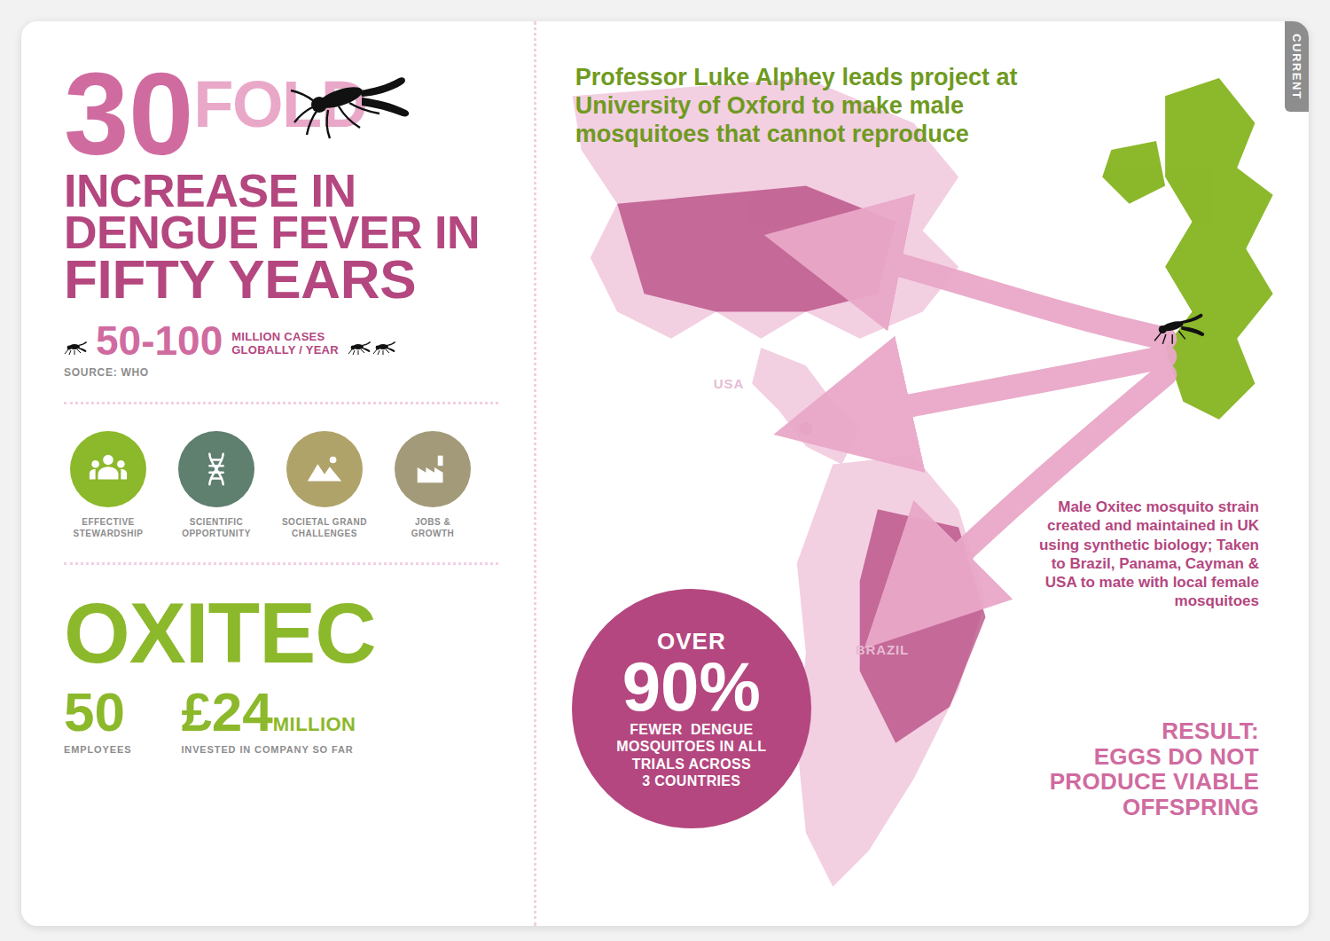CURRENT
30 FOLD INCREASE IN
DENGUE FEVER IN FIFTY YEARS
50-100
MILLION CASES
GLOBALLY / YEAR
SOURCE: WHO
EFFECTIVE
STEWARDSHIP
SCIENTIFIC
OPPORTUNITY
SOCIETAL GRAND
CHALLENGES
JOBS &
GROWTH
OXITEC
50
EMPLOYEES
£24MILLION
INVESTED IN COMPANY SO FAR
Professor Luke Alphey leads project at University of Oxford to make male mosquitoes that cannot reproduce
USA CAYMAN BRAZIL
OVER
90%
FEWER DENGUE
MOSQUITOES IN ALL
TRIALS ACROSS
3 COUNTRIES
Male Oxitec mosquito strain created and maintained in UK using synthetic biology; Taken to Brazil, Panama, Cayman & USA to mate with local female mosquitoes
RESULT:
EGGS DO NOT PRODUCE VIABLE OFFSPRING